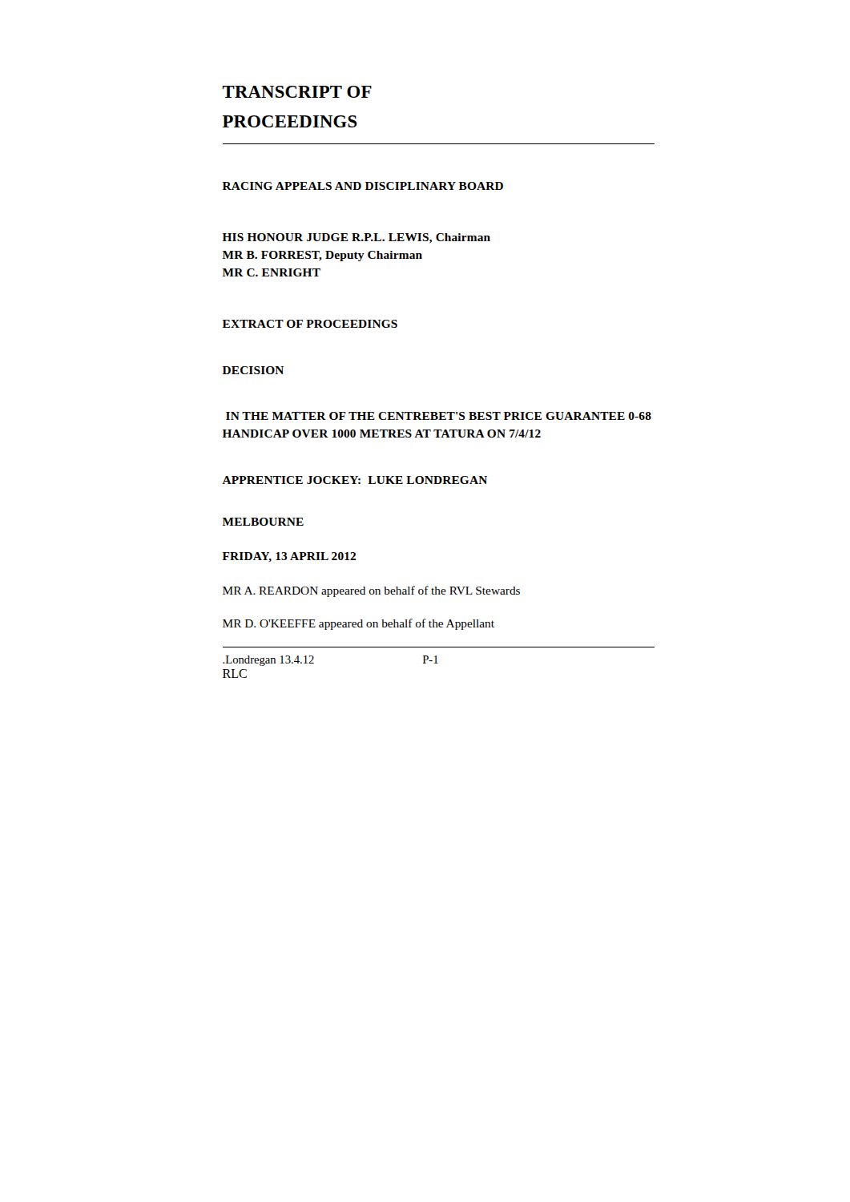TRANSCRIPT OF
PROCEEDINGS
RACING APPEALS AND DISCIPLINARY BOARD
HIS HONOUR JUDGE R.P.L. LEWIS, Chairman
MR B. FORREST, Deputy Chairman
MR C. ENRIGHT
EXTRACT OF PROCEEDINGS
DECISION
IN THE MATTER OF THE CENTREBET'S BEST PRICE GUARANTEE 0-68 HANDICAP OVER 1000 METRES AT TATURA ON 7/4/12
APPRENTICE JOCKEY: LUKE LONDREGAN
MELBOURNE
FRIDAY, 13 APRIL 2012
MR A. REARDON appeared on behalf of the RVL Stewards
MR D. O'KEEFFE appeared on behalf of the Appellant
.Londregan 13.4.12 P-1
RLC